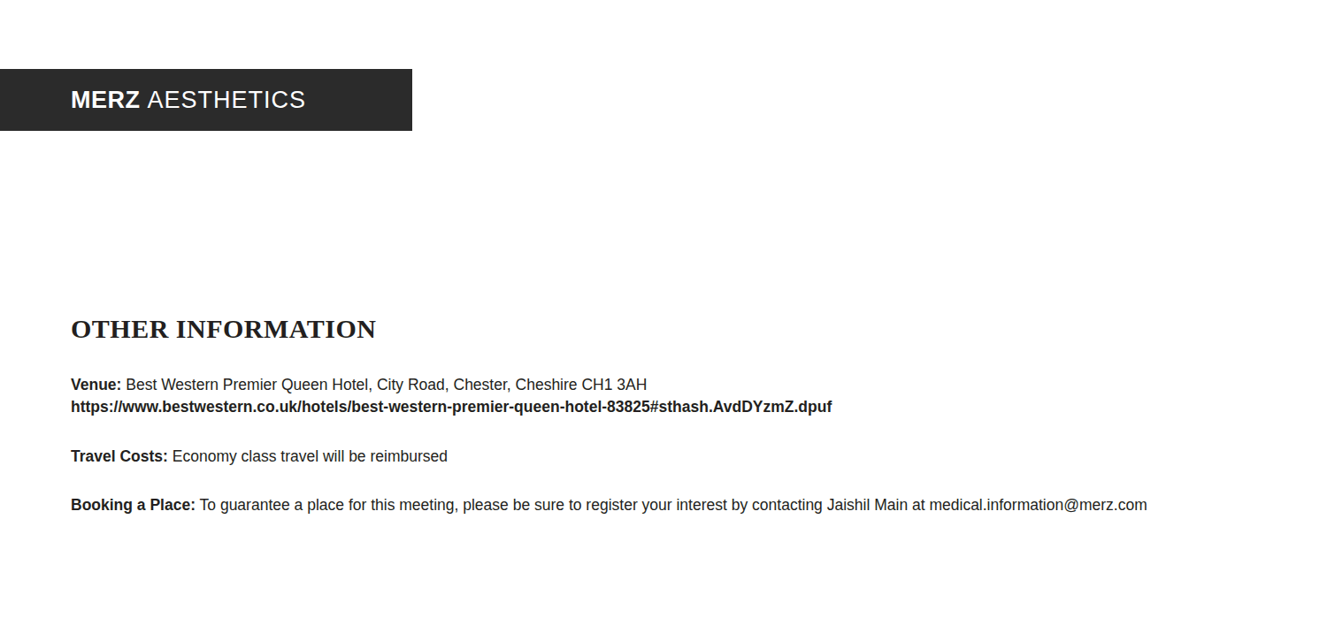MERZ AESTHETICS
OTHER INFORMATION
Venue: Best Western Premier Queen Hotel, City Road, Chester, Cheshire CH1 3AH
https://www.bestwestern.co.uk/hotels/best-western-premier-queen-hotel-83825#sthash.AvdDYzmZ.dpuf
Travel Costs: Economy class travel will be reimbursed
Booking a Place: To guarantee a place for this meeting, please be sure to register your interest by contacting Jaishil Main at medical.information@merz.com